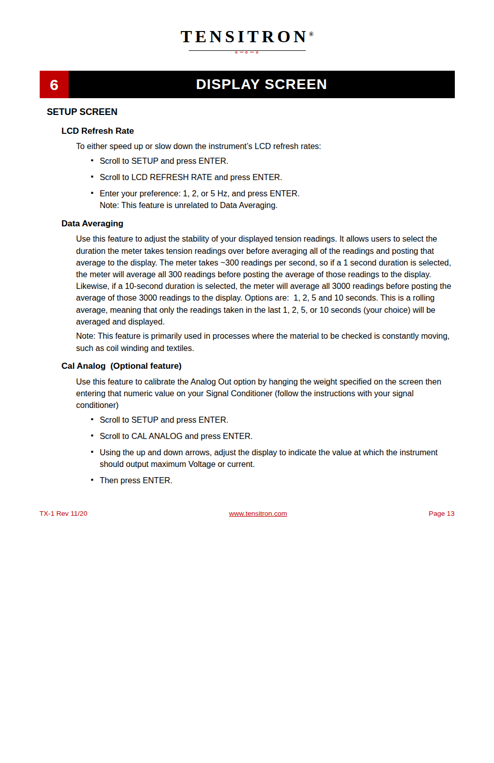TENSITRON®
∘−∘−∘
6
DISPLAY SCREEN
SETUP SCREEN
LCD Refresh Rate
To either speed up or slow down the instrument’s LCD refresh rates:
Scroll to SETUP and press ENTER.
Scroll to LCD REFRESH RATE and press ENTER.
Enter your preference: 1, 2, or 5 Hz, and press ENTER.
Note: This feature is unrelated to Data Averaging.
Data Averaging
Use this feature to adjust the stability of your displayed tension readings. It allows users to select the duration the meter takes tension readings over before averaging all of the readings and posting that average to the display. The meter takes ~300 readings per second, so if a 1 second duration is selected, the meter will average all 300 readings before posting the average of those readings to the display. Likewise, if a 10-second duration is selected, the meter will average all 3000 readings before posting the average of those 3000 readings to the display. Options are: 1, 2, 5 and 10 seconds. This is a rolling average, meaning that only the readings taken in the last 1, 2, 5, or 10 seconds (your choice) will be averaged and displayed.
Note: This feature is primarily used in processes where the material to be checked is constantly moving, such as coil winding and textiles.
Cal Analog (Optional feature)
Use this feature to calibrate the Analog Out option by hanging the weight specified on the screen then entering that numeric value on your Signal Conditioner (follow the instructions with your signal conditioner)
Scroll to SETUP and press ENTER.
Scroll to CAL ANALOG and press ENTER.
Using the up and down arrows, adjust the display to indicate the value at which the instrument should output maximum Voltage or current.
Then press ENTER.
TX-1 Rev 11/20 www.tensitron.com Page 13